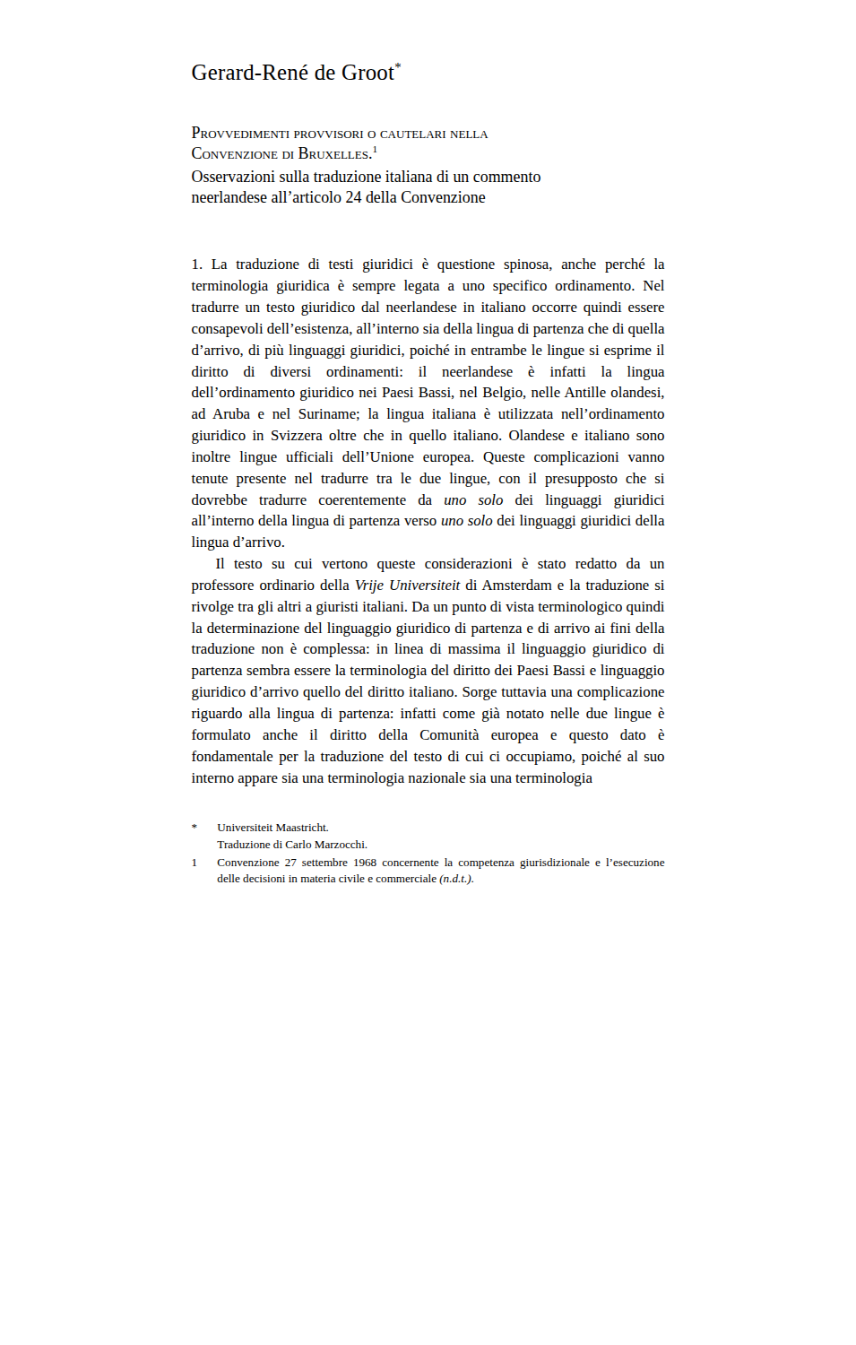Gerard-René de Groot*
Provvedimenti provvisori o cautelari nella
Convenzione di Bruxelles.1
Osservazioni sulla traduzione italiana di un commento
neerlandese all’articolo 24 della Convenzione
1. La traduzione di testi giuridici è questione spinosa, anche perché la terminologia giuridica è sempre legata a uno specifico ordinamento. Nel tradurre un testo giuridico dal neerlandese in italiano occorre quindi essere consapevoli dell’esistenza, all’interno sia della lingua di partenza che di quella d’arrivo, di più linguaggi giuridici, poiché in entrambe le lingue si esprime il diritto di diversi ordinamenti: il neerlandese è infatti la lingua dell’ordinamento giuridico nei Paesi Bassi, nel Belgio, nelle Antille olandesi, ad Aruba e nel Suriname; la lingua italiana è utilizzata nell’ordinamento giuridico in Svizzera oltre che in quello italiano. Olandese e italiano sono inoltre lingue ufficiali dell’Unione europea. Queste complicazioni vanno tenute presente nel tradurre tra le due lingue, con il presupposto che si dovrebbe tradurre coerentemente da uno solo dei linguaggi giuridici all’interno della lingua di partenza verso uno solo dei linguaggi giuridici della lingua d’arrivo.
Il testo su cui vertono queste considerazioni è stato redatto da un professore ordinario della Vrije Universiteit di Amsterdam e la traduzione si rivolge tra gli altri a giuristi italiani. Da un punto di vista terminologico quindi la determinazione del linguaggio giuridico di partenza e di arrivo ai fini della traduzione non è complessa: in linea di massima il linguaggio giuridico di partenza sembra essere la terminologia del diritto dei Paesi Bassi e linguaggio giuridico d’arrivo quello del diritto italiano. Sorge tuttavia una complicazione riguardo alla lingua di partenza: infatti come già notato nelle due lingue è formulato anche il diritto della Comunità europea e questo dato è fondamentale per la traduzione del testo di cui ci occupiamo, poiché al suo interno appare sia una terminologia nazionale sia una terminologia
* Universiteit Maastricht.
* Traduzione di Carlo Marzocchi.
1 Convenzione 27 settembre 1968 concernente la competenza giurisdizionale e l’esecuzione delle decisioni in materia civile e commerciale (n.d.t.).